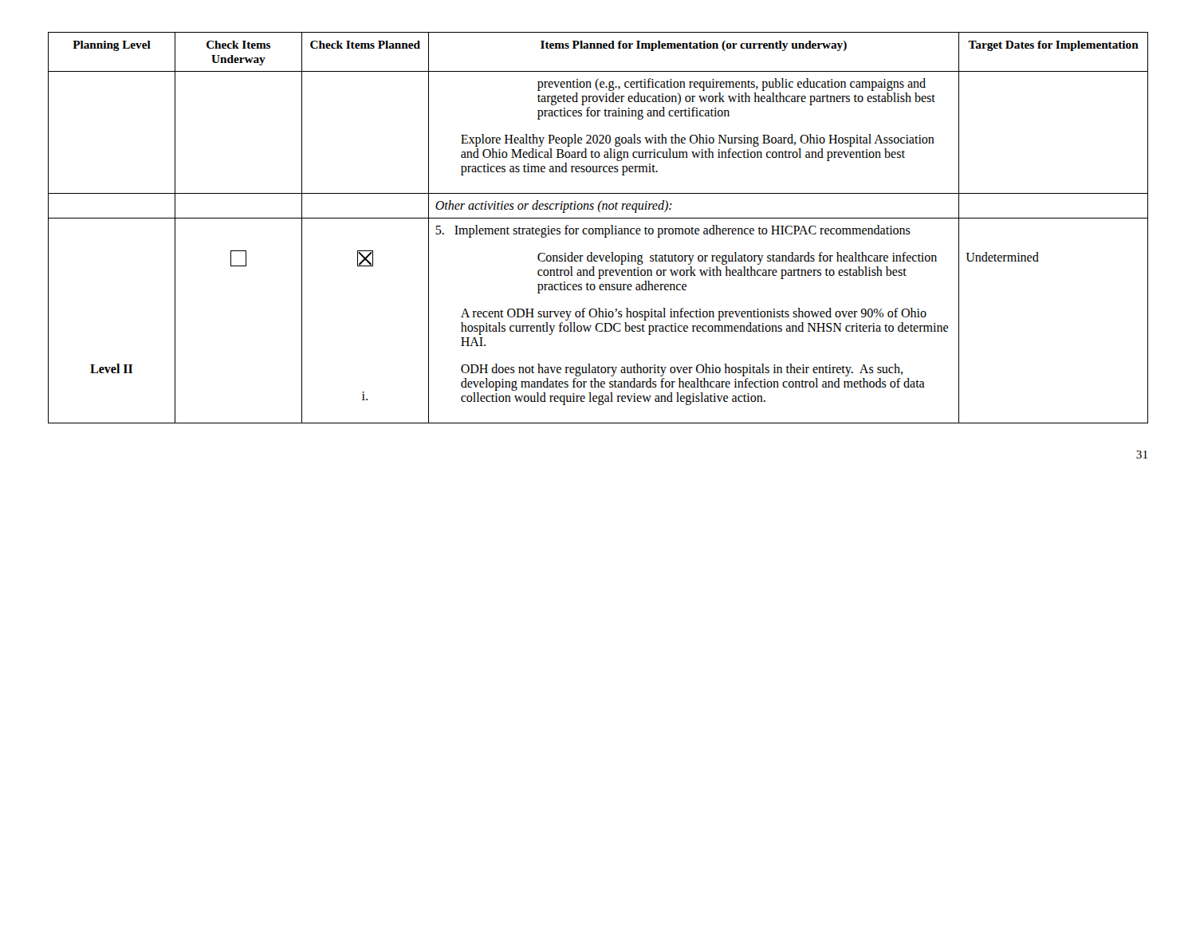| Planning Level | Check Items Underway | Check Items Planned | Items Planned for Implementation (or currently underway) | Target Dates for Implementation |
| --- | --- | --- | --- | --- |
| | | | prevention (e.g., certification requirements, public education campaigns and targeted provider education) or work with healthcare partners to establish best practices for training and certification Explore Healthy People 2020 goals with the Ohio Nursing Board, Ohio Hospital Association and Ohio Medical Board to align curriculum with infection control and prevention best practices as time and resources permit. | |
| | | | Other activities or descriptions (not required): | |
| Level II | | i. | 5. Implement strategies for compliance to promote adherence to HICPAC recommendations Consider developing statutory or regulatory standards for healthcare infection control and prevention or work with healthcare partners to establish best practices to ensure adherence A recent ODH survey of Ohio’s hospital infection preventionists showed over 90% of Ohio hospitals currently follow CDC best practice recommendations and NHSN criteria to determine HAI. ODH does not have regulatory authority over Ohio hospitals in their entirety. As such, developing mandates for the standards for healthcare infection control and methods of data collection would require legal review and legislative action. | Undetermined |
31